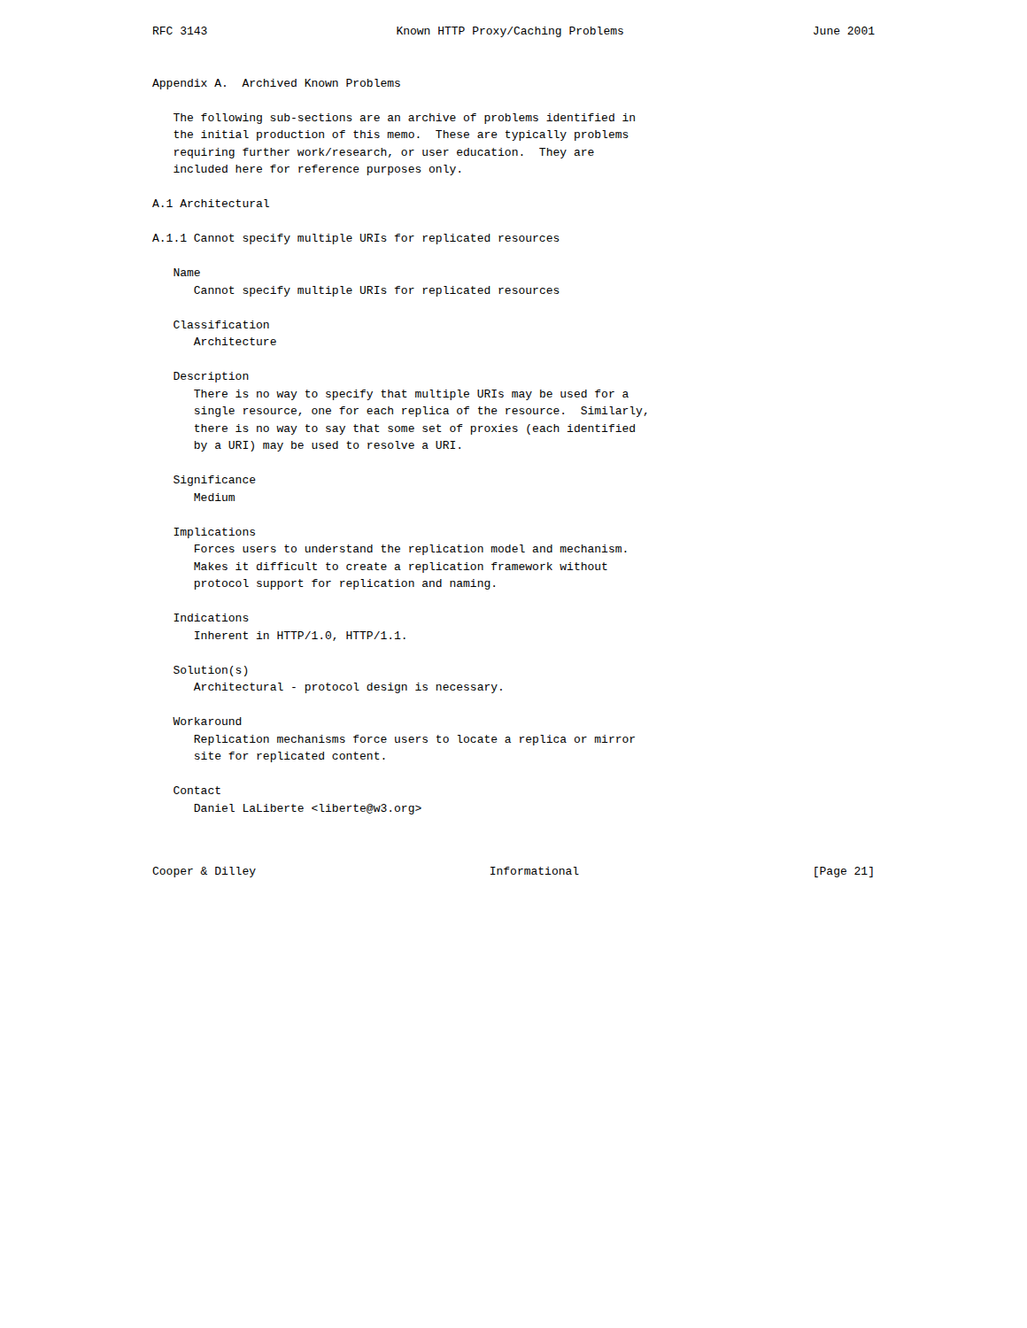RFC 3143 Known HTTP Proxy/Caching Problems June 2001
Appendix A.  Archived Known Problems

   The following sub-sections are an archive of problems identified in
   the initial production of this memo.  These are typically problems
   requiring further work/research, or user education.  They are
   included here for reference purposes only.

A.1 Architectural

A.1.1 Cannot specify multiple URIs for replicated resources

   Name
      Cannot specify multiple URIs for replicated resources

   Classification
      Architecture

   Description
      There is no way to specify that multiple URIs may be used for a
      single resource, one for each replica of the resource.  Similarly,
      there is no way to say that some set of proxies (each identified
      by a URI) may be used to resolve a URI.

   Significance
      Medium

   Implications
      Forces users to understand the replication model and mechanism.
      Makes it difficult to create a replication framework without
      protocol support for replication and naming.

   Indications
      Inherent in HTTP/1.0, HTTP/1.1.

   Solution(s)
      Architectural - protocol design is necessary.

   Workaround
      Replication mechanisms force users to locate a replica or mirror
      site for replicated content.

   Contact
      Daniel LaLiberte <liberte@w3.org>
Cooper & Dilley Informational [Page 21]